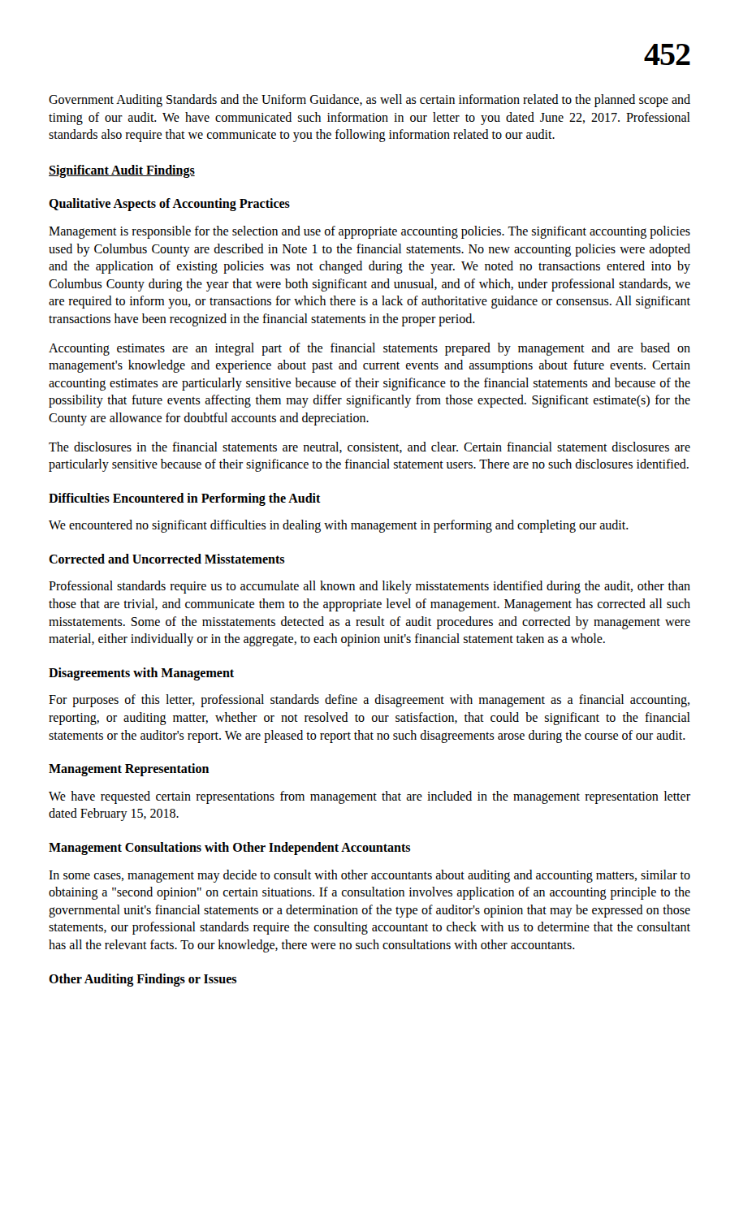452
Government Auditing Standards and the Uniform Guidance, as well as certain information related to the planned scope and timing of our audit. We have communicated such information in our letter to you dated June 22, 2017. Professional standards also require that we communicate to you the following information related to our audit.
Significant Audit Findings
Qualitative Aspects of Accounting Practices
Management is responsible for the selection and use of appropriate accounting policies. The significant accounting policies used by Columbus County are described in Note 1 to the financial statements. No new accounting policies were adopted and the application of existing policies was not changed during the year. We noted no transactions entered into by Columbus County during the year that were both significant and unusual, and of which, under professional standards, we are required to inform you, or transactions for which there is a lack of authoritative guidance or consensus. All significant transactions have been recognized in the financial statements in the proper period.
Accounting estimates are an integral part of the financial statements prepared by management and are based on management's knowledge and experience about past and current events and assumptions about future events. Certain accounting estimates are particularly sensitive because of their significance to the financial statements and because of the possibility that future events affecting them may differ significantly from those expected. Significant estimate(s) for the County are allowance for doubtful accounts and depreciation.
The disclosures in the financial statements are neutral, consistent, and clear. Certain financial statement disclosures are particularly sensitive because of their significance to the financial statement users. There are no such disclosures identified.
Difficulties Encountered in Performing the Audit
We encountered no significant difficulties in dealing with management in performing and completing our audit.
Corrected and Uncorrected Misstatements
Professional standards require us to accumulate all known and likely misstatements identified during the audit, other than those that are trivial, and communicate them to the appropriate level of management. Management has corrected all such misstatements. Some of the misstatements detected as a result of audit procedures and corrected by management were material, either individually or in the aggregate, to each opinion unit's financial statement taken as a whole.
Disagreements with Management
For purposes of this letter, professional standards define a disagreement with management as a financial accounting, reporting, or auditing matter, whether or not resolved to our satisfaction, that could be significant to the financial statements or the auditor's report. We are pleased to report that no such disagreements arose during the course of our audit.
Management Representation
We have requested certain representations from management that are included in the management representation letter dated February 15, 2018.
Management Consultations with Other Independent Accountants
In some cases, management may decide to consult with other accountants about auditing and accounting matters, similar to obtaining a "second opinion" on certain situations. If a consultation involves application of an accounting principle to the governmental unit's financial statements or a determination of the type of auditor's opinion that may be expressed on those statements, our professional standards require the consulting accountant to check with us to determine that the consultant has all the relevant facts. To our knowledge, there were no such consultations with other accountants.
Other Auditing Findings or Issues